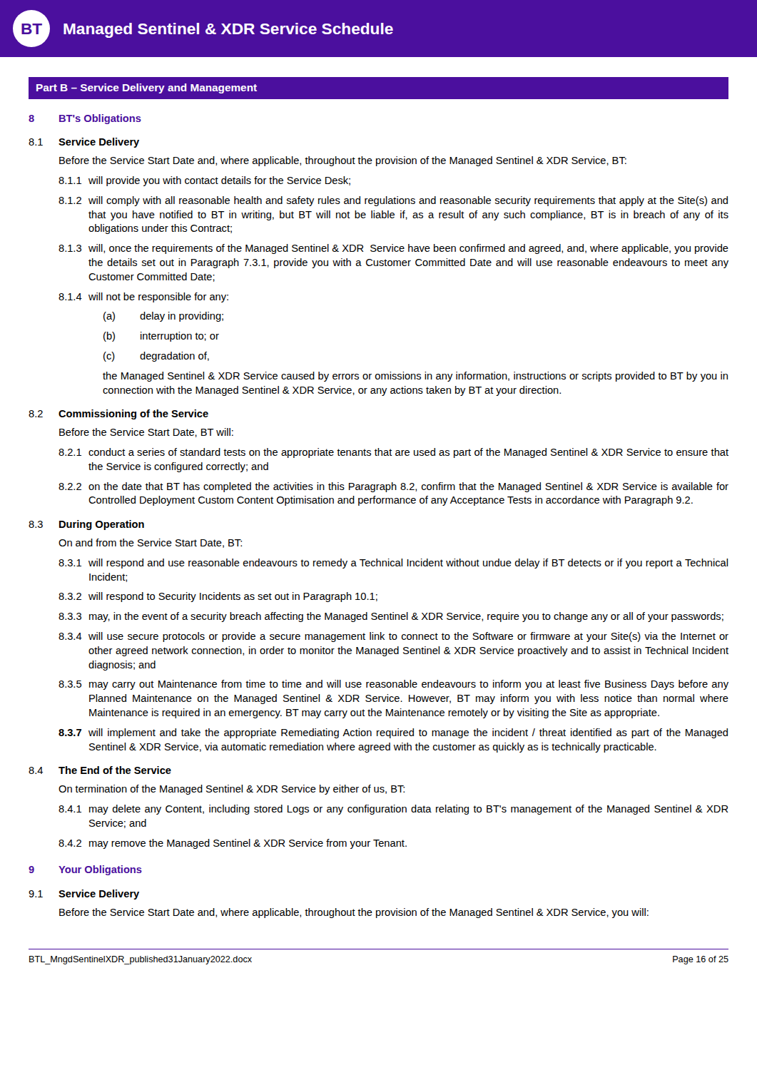BT
Managed Sentinel & XDR Service Schedule
Part B – Service Delivery and Management
8 BT's Obligations
8.1 Service Delivery
Before the Service Start Date and, where applicable, throughout the provision of the Managed Sentinel & XDR Service, BT:
8.1.1
will provide you with contact details for the Service Desk;
8.1.2
will comply with all reasonable health and safety rules and regulations and reasonable security requirements that apply at the Site(s) and that you have notified to BT in writing, but BT will not be liable if, as a result of any such compliance, BT is in breach of any of its obligations under this Contract;
8.1.3
will, once the requirements of the Managed Sentinel & XDR Service have been confirmed and agreed, and, where applicable, you provide the details set out in Paragraph 7.3.1, provide you with a Customer Committed Date and will use reasonable endeavours to meet any Customer Committed Date;
8.1.4
will not be responsible for any:
(a)
delay in providing;
(b)
interruption to; or
(c)
degradation of,
the Managed Sentinel & XDR Service caused by errors or omissions in any information, instructions or scripts provided to BT by you in connection with the Managed Sentinel & XDR Service, or any actions taken by BT at your direction.
8.2 Commissioning of the Service
Before the Service Start Date, BT will:
8.2.1
conduct a series of standard tests on the appropriate tenants that are used as part of the Managed Sentinel & XDR Service to ensure that the Service is configured correctly; and
8.2.2
on the date that BT has completed the activities in this Paragraph 8.2, confirm that the Managed Sentinel & XDR Service is available for Controlled Deployment Custom Content Optimisation and performance of any Acceptance Tests in accordance with Paragraph 9.2.
8.3 During Operation
On and from the Service Start Date, BT:
8.3.1
will respond and use reasonable endeavours to remedy a Technical Incident without undue delay if BT detects or if you report a Technical Incident;
8.3.2
will respond to Security Incidents as set out in Paragraph 10.1;
8.3.3
may, in the event of a security breach affecting the Managed Sentinel & XDR Service, require you to change any or all of your passwords;
8.3.4
will use secure protocols or provide a secure management link to connect to the Software or firmware at your Site(s) via the Internet or other agreed network connection, in order to monitor the Managed Sentinel & XDR Service proactively and to assist in Technical Incident diagnosis; and
8.3.5
may carry out Maintenance from time to time and will use reasonable endeavours to inform you at least five Business Days before any Planned Maintenance on the Managed Sentinel & XDR Service. However, BT may inform you with less notice than normal where Maintenance is required in an emergency. BT may carry out the Maintenance remotely or by visiting the Site as appropriate.
8.3.7
will implement and take the appropriate Remediating Action required to manage the incident / threat identified as part of the Managed Sentinel & XDR Service, via automatic remediation where agreed with the customer as quickly as is technically practicable.
8.4 The End of the Service
On termination of the Managed Sentinel & XDR Service by either of us, BT:
8.4.1
may delete any Content, including stored Logs or any configuration data relating to BT's management of the Managed Sentinel & XDR Service; and
8.4.2
may remove the Managed Sentinel & XDR Service from your Tenant.
9 Your Obligations
9.1 Service Delivery
Before the Service Start Date and, where applicable, throughout the provision of the Managed Sentinel & XDR Service, you will:
BTL_MngdSentinelXDR_published31January2022.docx Page 16 of 25